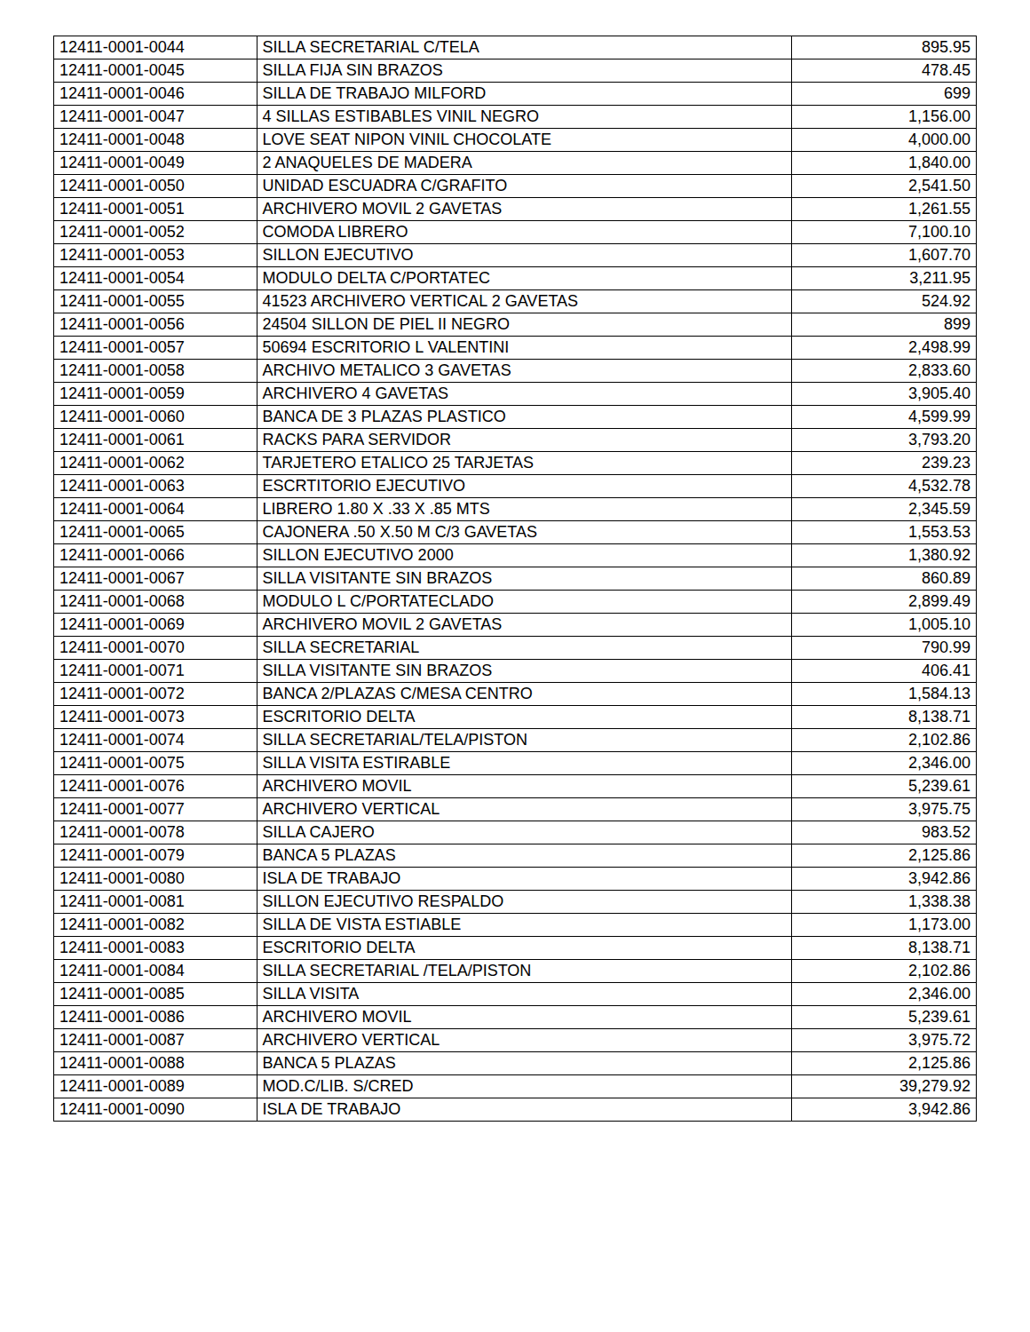| 12411-0001-0044 | SILLA SECRETARIAL C/TELA | 895.95 |
| 12411-0001-0045 | SILLA FIJA SIN BRAZOS | 478.45 |
| 12411-0001-0046 | SILLA DE TRABAJO MILFORD | 699 |
| 12411-0001-0047 | 4 SILLAS ESTIBABLES VINIL NEGRO | 1,156.00 |
| 12411-0001-0048 | LOVE SEAT NIPON VINIL CHOCOLATE | 4,000.00 |
| 12411-0001-0049 | 2 ANAQUELES DE MADERA | 1,840.00 |
| 12411-0001-0050 | UNIDAD ESCUADRA C/GRAFITO | 2,541.50 |
| 12411-0001-0051 | ARCHIVERO MOVIL 2 GAVETAS | 1,261.55 |
| 12411-0001-0052 | COMODA LIBRERO | 7,100.10 |
| 12411-0001-0053 | SILLON EJECUTIVO | 1,607.70 |
| 12411-0001-0054 | MODULO DELTA C/PORTATEC | 3,211.95 |
| 12411-0001-0055 | 41523 ARCHIVERO VERTICAL 2 GAVETAS | 524.92 |
| 12411-0001-0056 | 24504 SILLON DE PIEL II NEGRO | 899 |
| 12411-0001-0057 | 50694 ESCRITORIO L VALENTINI | 2,498.99 |
| 12411-0001-0058 | ARCHIVO METALICO 3 GAVETAS | 2,833.60 |
| 12411-0001-0059 | ARCHIVERO 4 GAVETAS | 3,905.40 |
| 12411-0001-0060 | BANCA DE 3 PLAZAS PLASTICO | 4,599.99 |
| 12411-0001-0061 | RACKS PARA SERVIDOR | 3,793.20 |
| 12411-0001-0062 | TARJETERO ETALICO 25 TARJETAS | 239.23 |
| 12411-0001-0063 | ESCRTITORIO EJECUTIVO | 4,532.78 |
| 12411-0001-0064 | LIBRERO 1.80 X .33 X .85 MTS | 2,345.59 |
| 12411-0001-0065 | CAJONERA .50 X.50 M C/3 GAVETAS | 1,553.53 |
| 12411-0001-0066 | SILLON EJECUTIVO 2000 | 1,380.92 |
| 12411-0001-0067 | SILLA VISITANTE SIN BRAZOS | 860.89 |
| 12411-0001-0068 | MODULO L C/PORTATECLADO | 2,899.49 |
| 12411-0001-0069 | ARCHIVERO MOVIL 2 GAVETAS | 1,005.10 |
| 12411-0001-0070 | SILLA SECRETARIAL | 790.99 |
| 12411-0001-0071 | SILLA VISITANTE SIN BRAZOS | 406.41 |
| 12411-0001-0072 | BANCA 2/PLAZAS C/MESA CENTRO | 1,584.13 |
| 12411-0001-0073 | ESCRITORIO DELTA | 8,138.71 |
| 12411-0001-0074 | SILLA SECRETARIAL/TELA/PISTON | 2,102.86 |
| 12411-0001-0075 | SILLA VISITA ESTIRABLE | 2,346.00 |
| 12411-0001-0076 | ARCHIVERO MOVIL | 5,239.61 |
| 12411-0001-0077 | ARCHIVERO VERTICAL | 3,975.75 |
| 12411-0001-0078 | SILLA CAJERO | 983.52 |
| 12411-0001-0079 | BANCA 5 PLAZAS | 2,125.86 |
| 12411-0001-0080 | ISLA DE TRABAJO | 3,942.86 |
| 12411-0001-0081 | SILLON EJECUTIVO RESPALDO | 1,338.38 |
| 12411-0001-0082 | SILLA DE VISTA ESTIABLE | 1,173.00 |
| 12411-0001-0083 | ESCRITORIO DELTA | 8,138.71 |
| 12411-0001-0084 | SILLA SECRETARIAL /TELA/PISTON | 2,102.86 |
| 12411-0001-0085 | SILLA VISITA | 2,346.00 |
| 12411-0001-0086 | ARCHIVERO MOVIL | 5,239.61 |
| 12411-0001-0087 | ARCHIVERO VERTICAL | 3,975.72 |
| 12411-0001-0088 | BANCA 5 PLAZAS | 2,125.86 |
| 12411-0001-0089 | MOD.C/LIB. S/CRED | 39,279.92 |
| 12411-0001-0090 | ISLA DE TRABAJO | 3,942.86 |